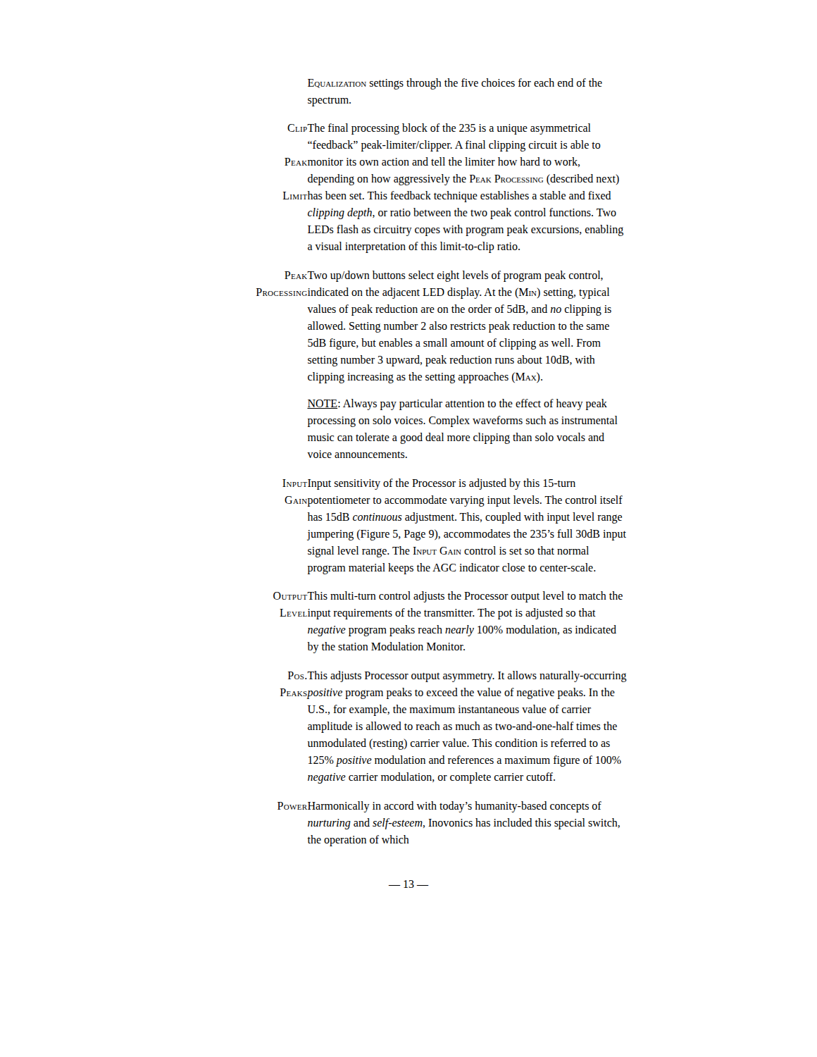| | Equalization settings through the five choices for each end of the spectrum. |
| Clip Peak Limit | The final processing block of the 235 is a unique asymmetrical “feedback” peak-limiter/clipper. A final clipping circuit is able to monitor its own action and tell the limiter how hard to work, depending on how aggressively the Peak Processing (described next) has been set. This feedback technique establishes a stable and fixed clipping depth , or ratio between the two peak control functions. Two LEDs flash as circuitry copes with program peak excursions, enabling a visual interpretation of this limit-to-clip ratio. |
| Peak Processing | Two up/down buttons select eight levels of program peak control, indicated on the adjacent LED display. At the (Min) setting, typical values of peak reduction are on the order of 5dB, and no clipping is allowed. Setting number 2 also restricts peak reduction to the same 5dB figure, but enables a small amount of clipping as well. From setting number 3 upward, peak reduction runs about 10dB, with clipping increasing as the setting approaches (Max) . NOTE : Always pay particular attention to the effect of heavy peak processing on solo voices. Complex waveforms such as instrumental music can tolerate a good deal more clipping than solo vocals and voice announcements. |
| Input Gain | Input sensitivity of the Processor is adjusted by this 15-turn potentiometer to accommodate varying input levels. The control itself has 15dB continuous adjustment. This, coupled with input level range jumpering (Figure 5, Page 9), accommodates the 235’s full 30dB input signal level range. The Input Gain control is set so that normal program material keeps the AGC indicator close to center-scale. |
| Output Level | This multi-turn control adjusts the Processor output level to match the input requirements of the transmitter. The pot is adjusted so that negative program peaks reach nearly 100% modulation, as indicated by the station Modulation Monitor. |
| Pos. Peaks | This adjusts Processor output asymmetry. It allows naturally-occurring positive program peaks to exceed the value of negative peaks. In the U.S., for example, the maximum instantaneous value of carrier amplitude is allowed to reach as much as two-and-one-half times the unmodulated (resting) carrier value. This condition is referred to as 125% positive modulation and references a maximum figure of 100% negative carrier modulation, or complete carrier cutoff. |
| Power | Harmonically in accord with today’s humanity-based concepts of nurturing and self-esteem , Inovonics has included this special switch, the operation of which |
— 13 —